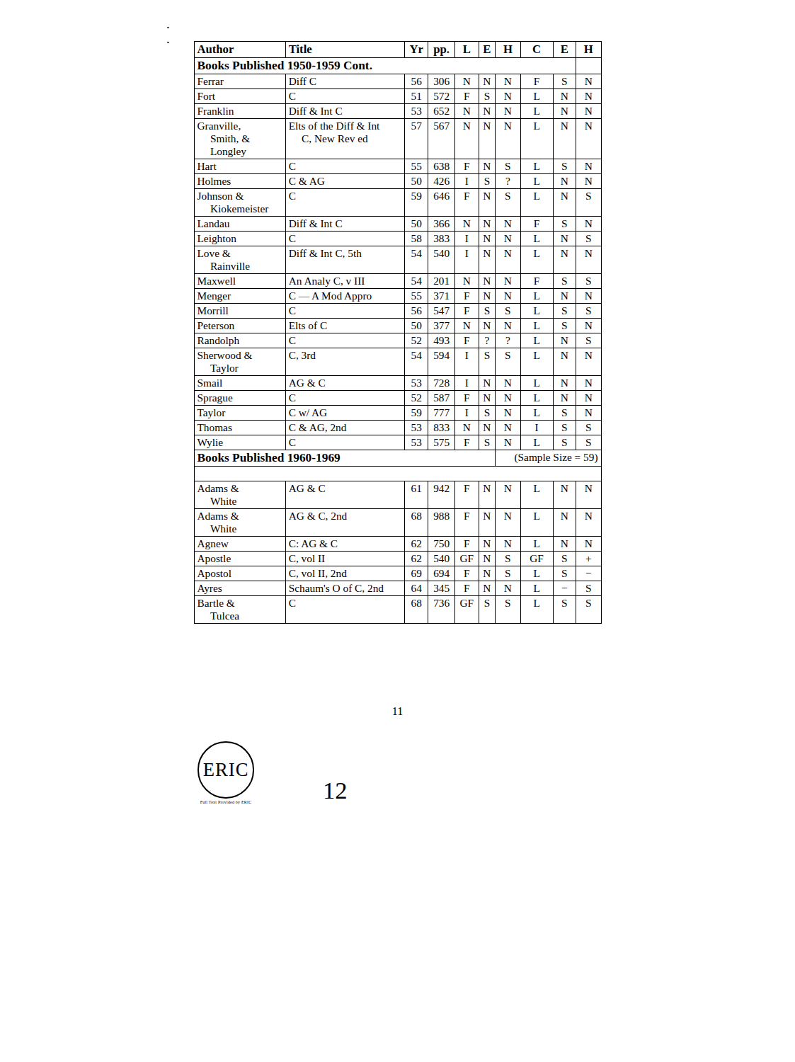. .
| Books Published 1950-1959 Cont. |
| Author | Title | Yr | pp. | L | E | H | C | E | H |
| Ferrar | Diff C | 56 | 306 | N | N | N | F | S | N |
| Fort | C | 51 | 572 | F | S | N | L | N | N |
| Franklin | Diff & Int C | 53 | 652 | N | N | N | L | N | N |
| Granville, Smith, & Longley | Elts of the Diff & Int C, New Rev ed | 57 | 567 | N | N | N | L | N | N |
| Hart | C | 55 | 638 | F | N | S | L | S | N |
| Holmes | C & AG | 50 | 426 | I | S | ? | L | N | N |
| Johnson & Kiokemeister | C | 59 | 646 | F | N | S | L | N | S |
| Landau | Diff & Int C | 50 | 366 | N | N | N | F | S | N |
| Leighton | C | 58 | 383 | I | N | N | L | N | S |
| Love & Rainville | Diff & Int C, 5th | 54 | 540 | I | N | N | L | N | N |
| Maxwell | An Analy C, v III | 54 | 201 | N | N | N | F | S | S |
| Menger | C — A Mod Appro | 55 | 371 | F | N | N | L | N | N |
| Morrill | C | 56 | 547 | F | S | S | L | S | S |
| Peterson | Elts of C | 50 | 377 | N | N | N | L | S | N |
| Randolph | C | 52 | 493 | F | ? | ? | L | N | S |
| Sherwood & Taylor | C, 3rd | 54 | 594 | I | S | S | L | N | N |
| Smail | AG & C | 53 | 728 | I | N | N | L | N | N |
| Sprague | C | 52 | 587 | F | N | N | L | N | N |
| Taylor | C w/ AG | 59 | 777 | I | S | N | L | S | N |
| Thomas | C & AG, 2nd | 53 | 833 | N | N | N | I | S | S |
| Wylie | C | 53 | 575 | F | S | N | L | S | S |
| Books Published 1960-1969 | (Sample Size = 59) |
| Adams & White | AG & C | 61 | 942 | F | N | N | L | N | N |
| Adams & White | AG & C, 2nd | 68 | 988 | F | N | N | L | N | N |
| Agnew | C: AG & C | 62 | 750 | F | N | N | L | N | N |
| Apostle | C, vol II | 62 | 540 | GF | N | S | GF | S | + |
| Apostol | C, vol II, 2nd | 69 | 694 | F | N | S | L | S | − |
| Ayres | Schaum's O of C, 2nd | 64 | 345 | F | N | N | L | − | S |
| Bartle & Tulcea | C | 68 | 736 | GF | S | S | L | S | S |
11
ERIC
Full Text Provided by ERIC
12